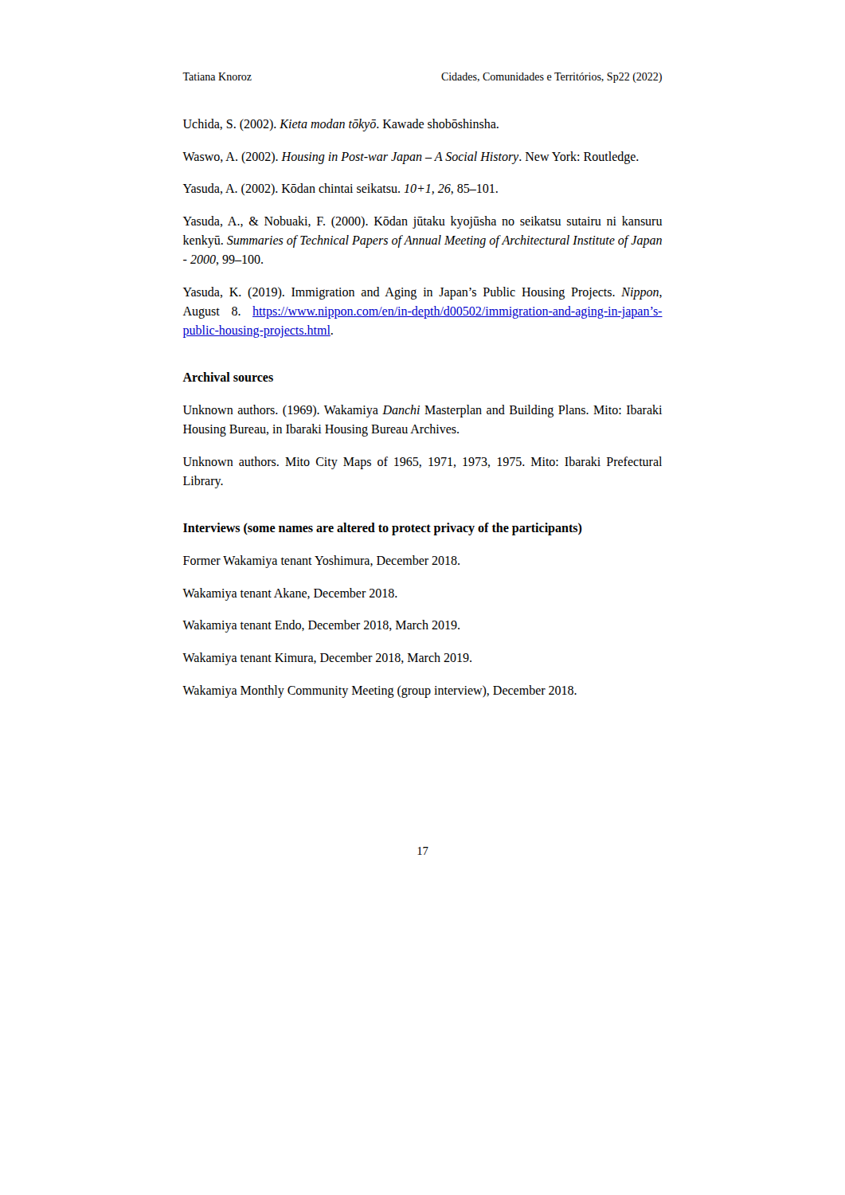Tatiana Knoroz Cidades, Comunidades e Territórios, Sp22 (2022)
Uchida, S. (2002). Kieta modan tōkyō. Kawade shobōshinsha.
Waswo, A. (2002). Housing in Post-war Japan – A Social History. New York: Routledge.
Yasuda, A. (2002). Kōdan chintai seikatsu. 10+1, 26, 85–101.
Yasuda, A., & Nobuaki, F. (2000). Kōdan jūtaku kyojūsha no seikatsu sutairu ni kansuru kenkyū. Summaries of Technical Papers of Annual Meeting of Architectural Institute of Japan - 2000, 99–100.
Yasuda, K. (2019). Immigration and Aging in Japan’s Public Housing Projects. Nippon, August 8. https://www.nippon.com/en/in-depth/d00502/immigration-and-aging-in-japan’s-public-housing-projects.html.
Archival sources
Unknown authors. (1969). Wakamiya Danchi Masterplan and Building Plans. Mito: Ibaraki Housing Bureau, in Ibaraki Housing Bureau Archives.
Unknown authors. Mito City Maps of 1965, 1971, 1973, 1975. Mito: Ibaraki Prefectural Library.
Interviews (some names are altered to protect privacy of the participants)
Former Wakamiya tenant Yoshimura, December 2018.
Wakamiya tenant Akane, December 2018.
Wakamiya tenant Endo, December 2018, March 2019.
Wakamiya tenant Kimura, December 2018, March 2019.
Wakamiya Monthly Community Meeting (group interview), December 2018.
17